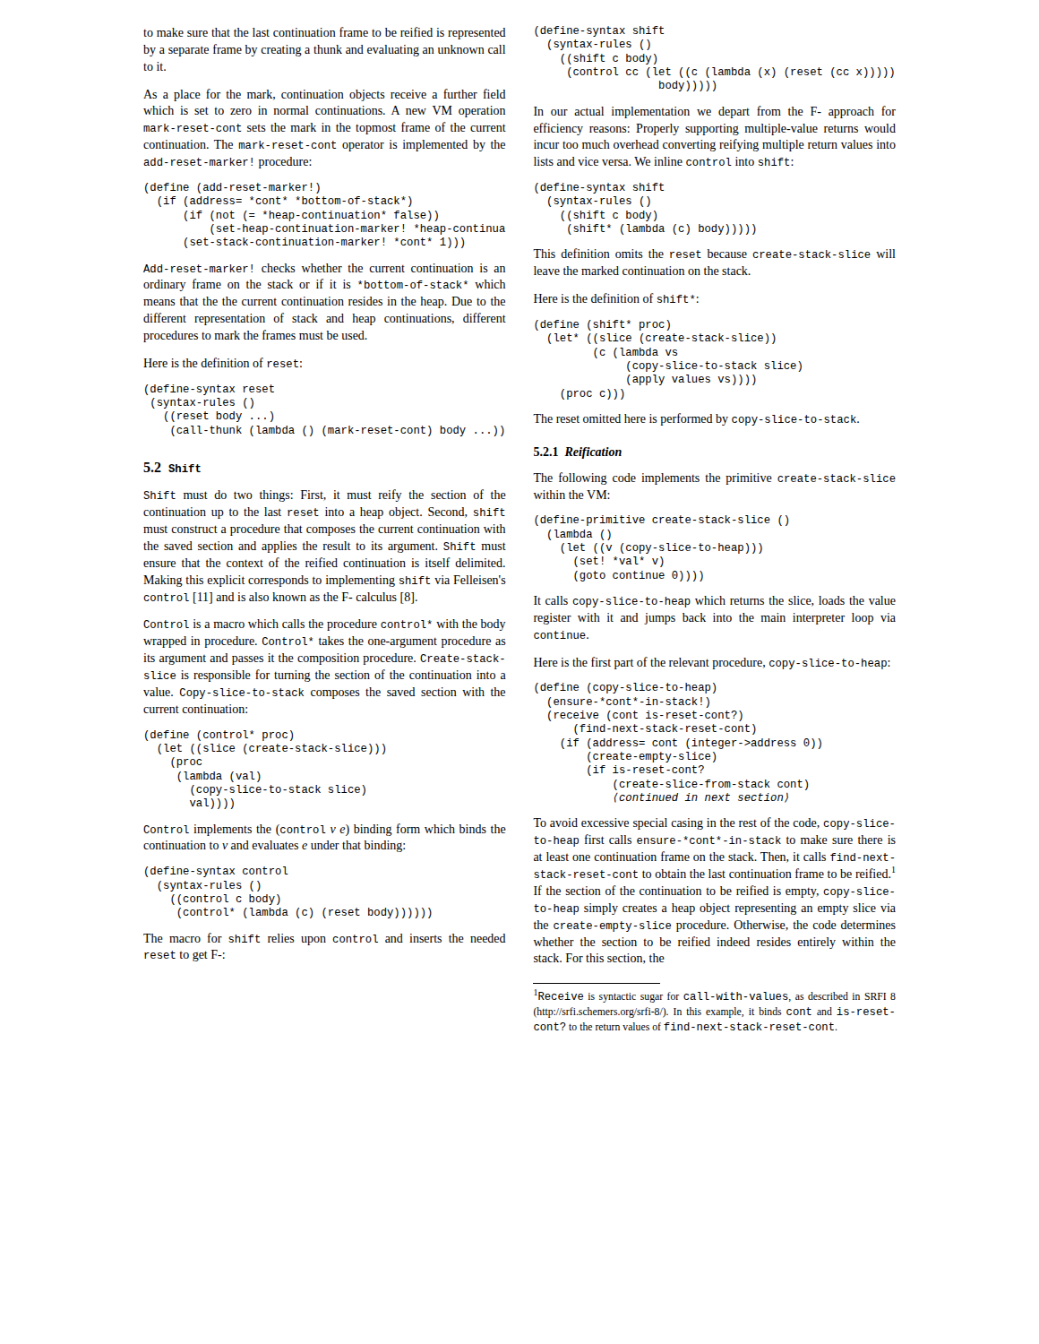to make sure that the last continuation frame to be reified is represented by a separate frame by creating a thunk and evaluating an unknown call to it.
As a place for the mark, continuation objects receive a further field which is set to zero in normal continuations. A new VM operation mark-reset-cont sets the mark in the topmost frame of the current continuation. The mark-reset-cont operator is implemented by the add-reset-marker! procedure:
(define (add-reset-marker!)
  (if (address= *cont* *bottom-of-stack*)
      (if (not (= *heap-continuation* false))
          (set-heap-continuation-marker! *heap-continuation* 1))
      (set-stack-continuation-marker! *cont* 1)))
Add-reset-marker! checks whether the current continuation is an ordinary frame on the stack or if it is *bottom-of-stack* which means that the the current continuation resides in the heap. Due to the different representation of stack and heap continuations, different procedures to mark the frames must be used.
Here is the definition of reset:
(define-syntax reset
 (syntax-rules ()
   ((reset body ...)
    (call-thunk (lambda () (mark-reset-cont) body ...)))))
5.2 Shift
Shift must do two things: First, it must reify the section of the continuation up to the last reset into a heap object. Second, shift must construct a procedure that composes the current continuation with the saved section and applies the result to its argument. Shift must ensure that the context of the reified continuation is itself delimited. Making this explicit corresponds to implementing shift via Felleisen's control [11] and is also known as the F- calculus [8].
Control is a macro which calls the procedure control* with the body wrapped in procedure. Control* takes the one-argument procedure as its argument and passes it the composition procedure. Create-stack-slice is responsible for turning the section of the continuation into a value. Copy-slice-to-stack composes the saved section with the current continuation:
(define (control* proc)
  (let ((slice (create-stack-slice)))
    (proc
     (lambda (val)
       (copy-slice-to-stack slice)
       val))))
Control implements the (control v e) binding form which binds the continuation to v and evaluates e under that binding:
(define-syntax control
  (syntax-rules ()
    ((control c body)
     (control* (lambda (c) (reset body))))))
The macro for shift relies upon control and inserts the needed reset to get F-:
(define-syntax shift
  (syntax-rules ()
    ((shift c body)
     (control cc (let ((c (lambda (x) (reset (cc x)))))
                   body)))))
In our actual implementation we depart from the F- approach for efficiency reasons: Properly supporting multiple-value returns would incur too much overhead converting reifying multiple return values into lists and vice versa. We inline control into shift:
(define-syntax shift
  (syntax-rules ()
    ((shift c body)
     (shift* (lambda (c) body)))))
This definition omits the reset because create-stack-slice will leave the marked continuation on the stack.
Here is the definition of shift*:
(define (shift* proc)
  (let* ((slice (create-stack-slice))
         (c (lambda vs
              (copy-slice-to-stack slice)
              (apply values vs))))
    (proc c)))
The reset omitted here is performed by copy-slice-to-stack.
5.2.1 Reification
The following code implements the primitive create-stack-slice within the VM:
(define-primitive create-stack-slice ()
  (lambda ()
    (let ((v (copy-slice-to-heap)))
      (set! *val* v)
      (goto continue 0))))
It calls copy-slice-to-heap which returns the slice, loads the value register with it and jumps back into the main interpreter loop via continue.
Here is the first part of the relevant procedure, copy-slice-to-heap:
(define (copy-slice-to-heap)
  (ensure-*cont*-in-stack!)
  (receive (cont is-reset-cont?)
      (find-next-stack-reset-cont)
    (if (address= cont (integer->address 0))
        (create-empty-slice)
        (if is-reset-cont?
            (create-slice-from-stack cont)
            ⟨continued in next section⟩
To avoid excessive special casing in the rest of the code, copy-slice-to-heap first calls ensure-*cont*-in-stack to make sure there is at least one continuation frame on the stack. Then, it calls find-next-stack-reset-cont to obtain the last continuation frame to be reified.1 If the section of the continuation to be reified is empty, copy-slice-to-heap simply creates a heap object representing an empty slice via the create-empty-slice procedure. Otherwise, the code determines whether the section to be reified indeed resides entirely within the stack. For this section, the
1Receive is syntactic sugar for call-with-values, as described in SRFI 8 (http://srfi.schemers.org/srfi-8/). In this example, it binds cont and is-reset-cont? to the return values of find-next-stack-reset-cont.